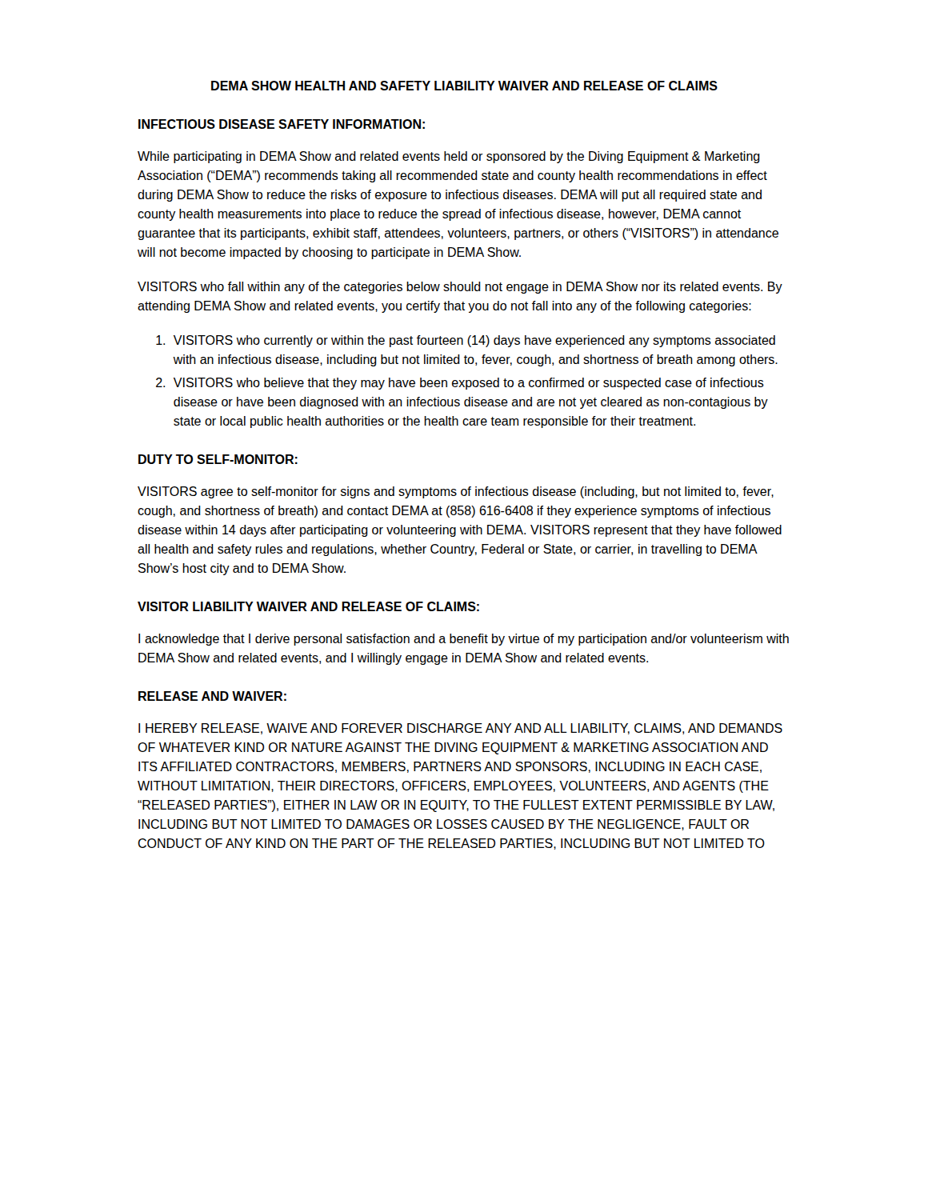DEMA SHOW HEALTH AND SAFETY LIABILITY WAIVER AND RELEASE OF CLAIMS
INFECTIOUS DISEASE SAFETY INFORMATION:
While participating in DEMA Show and related events held or sponsored by the Diving Equipment & Marketing Association (“DEMA”) recommends taking all recommended state and county health recommendations in effect during DEMA Show to reduce the risks of exposure to infectious diseases. DEMA will put all required state and county health measurements into place to reduce the spread of infectious disease, however, DEMA cannot guarantee that its participants, exhibit staff, attendees, volunteers, partners, or others (“VISITORS”) in attendance will not become impacted by choosing to participate in DEMA Show.
VISITORS who fall within any of the categories below should not engage in DEMA Show nor its related events. By attending DEMA Show and related events, you certify that you do not fall into any of the following categories:
VISITORS who currently or within the past fourteen (14) days have experienced any symptoms associated with an infectious disease, including but not limited to, fever, cough, and shortness of breath among others.
VISITORS who believe that they may have been exposed to a confirmed or suspected case of infectious disease or have been diagnosed with an infectious disease and are not yet cleared as non-contagious by state or local public health authorities or the health care team responsible for their treatment.
DUTY TO SELF-MONITOR:
VISITORS agree to self-monitor for signs and symptoms of infectious disease (including, but not limited to, fever, cough, and shortness of breath) and contact DEMA at (858) 616-6408 if they experience symptoms of infectious disease within 14 days after participating or volunteering with DEMA. VISITORS represent that they have followed all health and safety rules and regulations, whether Country, Federal or State, or carrier, in travelling to DEMA Show’s host city and to DEMA Show.
VISITOR LIABILITY WAIVER AND RELEASE OF CLAIMS:
I acknowledge that I derive personal satisfaction and a benefit by virtue of my participation and/or volunteerism with DEMA Show and related events, and I willingly engage in DEMA Show and related events.
RELEASE AND WAIVER:
I HEREBY RELEASE, WAIVE AND FOREVER DISCHARGE ANY AND ALL LIABILITY, CLAIMS, AND DEMANDS OF WHATEVER KIND OR NATURE AGAINST THE DIVING EQUIPMENT & MARKETING ASSOCIATION AND ITS AFFILIATED CONTRACTORS, MEMBERS, PARTNERS AND SPONSORS, INCLUDING IN EACH CASE, WITHOUT LIMITATION, THEIR DIRECTORS, OFFICERS, EMPLOYEES, VOLUNTEERS, AND AGENTS (THE “RELEASED PARTIES”), EITHER IN LAW OR IN EQUITY, TO THE FULLEST EXTENT PERMISSIBLE BY LAW, INCLUDING BUT NOT LIMITED TO DAMAGES OR LOSSES CAUSED BY THE NEGLIGENCE, FAULT OR CONDUCT OF ANY KIND ON THE PART OF THE RELEASED PARTIES, INCLUDING BUT NOT LIMITED TO